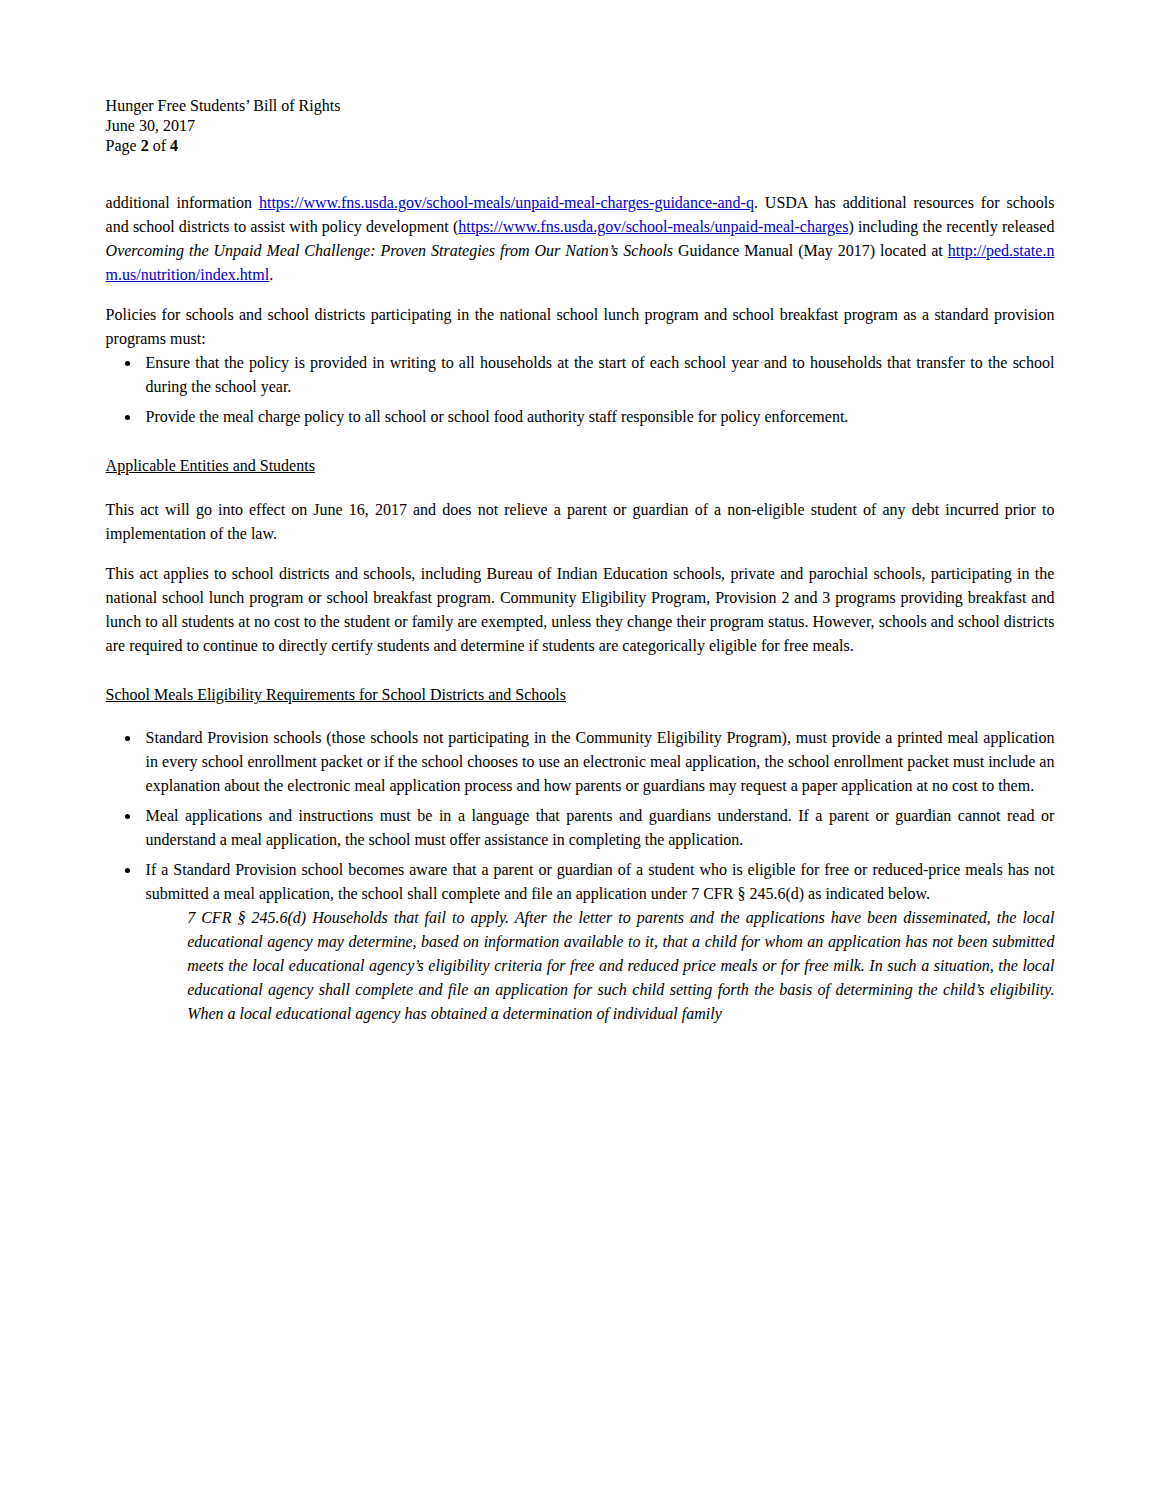Hunger Free Students’ Bill of Rights
June 30, 2017
Page 2 of 4
additional information https://www.fns.usda.gov/school-meals/unpaid-meal-charges-guidance-and-q. USDA has additional resources for schools and school districts to assist with policy development (https://www.fns.usda.gov/school-meals/unpaid-meal-charges) including the recently released Overcoming the Unpaid Meal Challenge: Proven Strategies from Our Nation’s Schools Guidance Manual (May 2017) located at http://ped.state.nm.us/nutrition/index.html.
Policies for schools and school districts participating in the national school lunch program and school breakfast program as a standard provision programs must:
Ensure that the policy is provided in writing to all households at the start of each school year and to households that transfer to the school during the school year.
Provide the meal charge policy to all school or school food authority staff responsible for policy enforcement.
Applicable Entities and Students
This act will go into effect on June 16, 2017 and does not relieve a parent or guardian of a non-eligible student of any debt incurred prior to implementation of the law.
This act applies to school districts and schools, including Bureau of Indian Education schools, private and parochial schools, participating in the national school lunch program or school breakfast program. Community Eligibility Program, Provision 2 and 3 programs providing breakfast and lunch to all students at no cost to the student or family are exempted, unless they change their program status. However, schools and school districts are required to continue to directly certify students and determine if students are categorically eligible for free meals.
School Meals Eligibility Requirements for School Districts and Schools
Standard Provision schools (those schools not participating in the Community Eligibility Program), must provide a printed meal application in every school enrollment packet or if the school chooses to use an electronic meal application, the school enrollment packet must include an explanation about the electronic meal application process and how parents or guardians may request a paper application at no cost to them.
Meal applications and instructions must be in a language that parents and guardians understand. If a parent or guardian cannot read or understand a meal application, the school must offer assistance in completing the application.
If a Standard Provision school becomes aware that a parent or guardian of a student who is eligible for free or reduced-price meals has not submitted a meal application, the school shall complete and file an application under 7 CFR § 245.6(d) as indicated below.
7 CFR § 245.6(d) Households that fail to apply. After the letter to parents and the applications have been disseminated, the local educational agency may determine, based on information available to it, that a child for whom an application has not been submitted meets the local educational agency’s eligibility criteria for free and reduced price meals or for free milk. In such a situation, the local educational agency shall complete and file an application for such child setting forth the basis of determining the child’s eligibility. When a local educational agency has obtained a determination of individual family